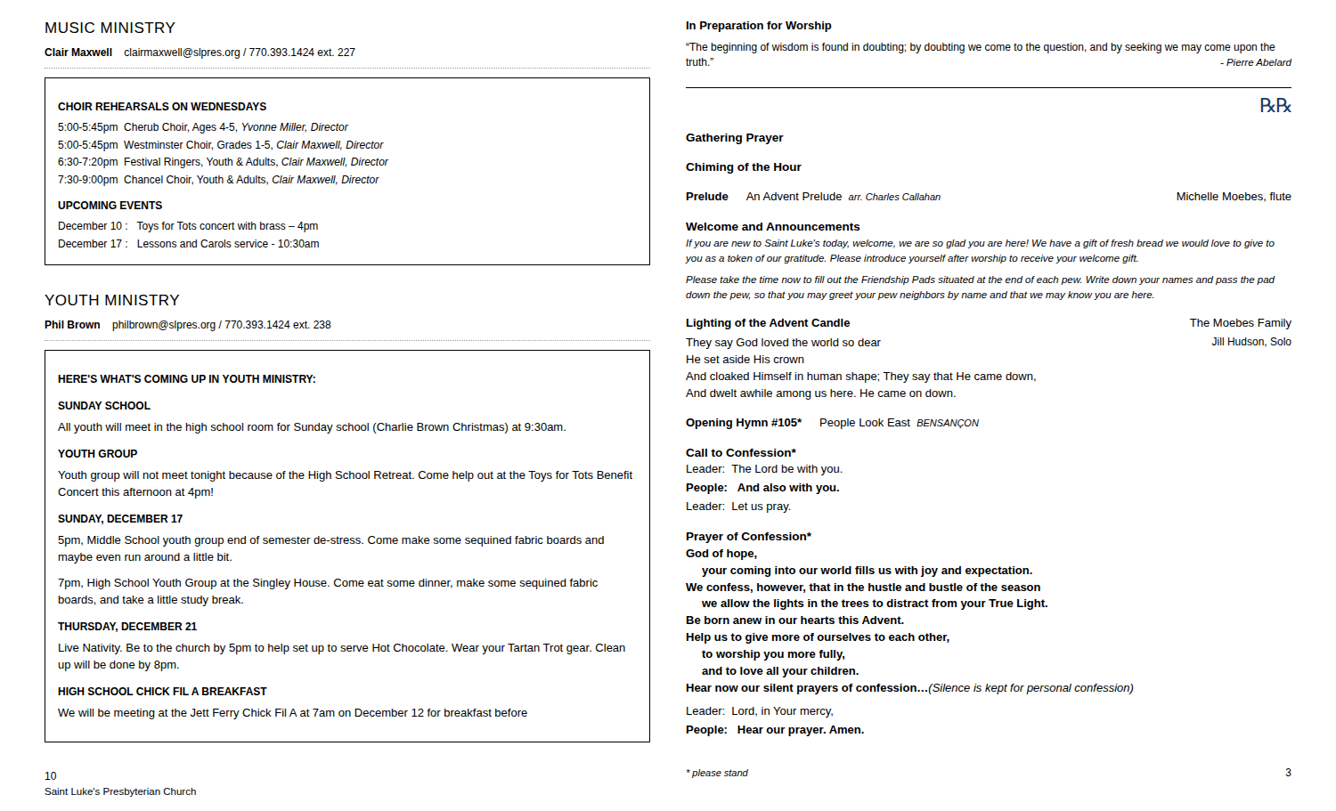Music Ministry
Clair Maxwell clairmaxwell@slpres.org / 770.393.1424 ext. 227
Choir Rehearsals on Wednesdays
5:00-5:45pm Cherub Choir, Ages 4-5, Yvonne Miller, Director
5:00-5:45pm Westminster Choir, Grades 1-5, Clair Maxwell, Director
6:30-7:20pm Festival Ringers, Youth & Adults, Clair Maxwell, Director
7:30-9:00pm Chancel Choir, Youth & Adults, Clair Maxwell, Director
Upcoming Events
December 10 : Toys for Tots concert with brass – 4pm
December 17 : Lessons and Carols service - 10:30am
Youth Ministry
Phil Brown philbrown@slpres.org / 770.393.1424 ext. 238
Here's What's Coming Up in Youth Ministry:
Sunday School
All youth will meet in the high school room for Sunday school (Charlie Brown Christmas) at 9:30am.
Youth Group
Youth group will not meet tonight because of the High School Retreat. Come help out at the Toys for Tots Benefit Concert this afternoon at 4pm!
Sunday, December 17
5pm, Middle School youth group end of semester de-stress. Come make some sequined fabric boards and maybe even run around a little bit.
7pm, High School Youth Group at the Singley House. Come eat some dinner, make some sequined fabric boards, and take a little study break.
Thursday, December 21
Live Nativity. Be to the church by 5pm to help set up to serve Hot Chocolate. Wear your Tartan Trot gear. Clean up will be done by 8pm.
High School Chick Fil A Breakfast
We will be meeting at the Jett Ferry Chick Fil A at 7am on December 12 for breakfast before
10
Saint Luke's Presbyterian Church
In Preparation for Worship
“The beginning of wisdom is found in doubting; by doubting we come to the question, and by seeking we may come upon the truth.” - Pierre Abelard
℞℞
Gathering Prayer
Chiming of the Hour
Prelude An Advent Prelude arr. Charles Callahan Michelle Moebes, flute
Welcome and Announcements
If you are new to Saint Luke's today, welcome, we are so glad you are here! We have a gift of fresh bread we would love to give to you as a token of our gratitude. Please introduce yourself after worship to receive your welcome gift.
Please take the time now to fill out the Friendship Pads situated at the end of each pew. Write down your names and pass the pad down the pew, so that you may greet your pew neighbors by name and that we may know you are here.
Lighting of the Advent Candle The Moebes Family
They say God loved the world so dear Jill Hudson, Solo
He set aside His crown
And cloaked Himself in human shape; They say that He came down,
And dwelt awhile among us here. He came on down.
Opening Hymn #105* People Look East BENSANÇON
Call to Confession*
Leader: The Lord be with you.
People: And also with you.
Leader: Let us pray.
Prayer of Confession*
God of hope, your coming into our world fills us with joy and expectation. We confess, however, that in the hustle and bustle of the season we allow the lights in the trees to distract from your True Light. Be born anew in our hearts this Advent.
Help us to give more of ourselves to each other, to worship you more fully, and to love all your children. Hear now our silent prayers of confession…(Silence is kept for personal confession)
Leader: Lord, in Your mercy,
People: Hear our prayer. Amen.
* please stand
3